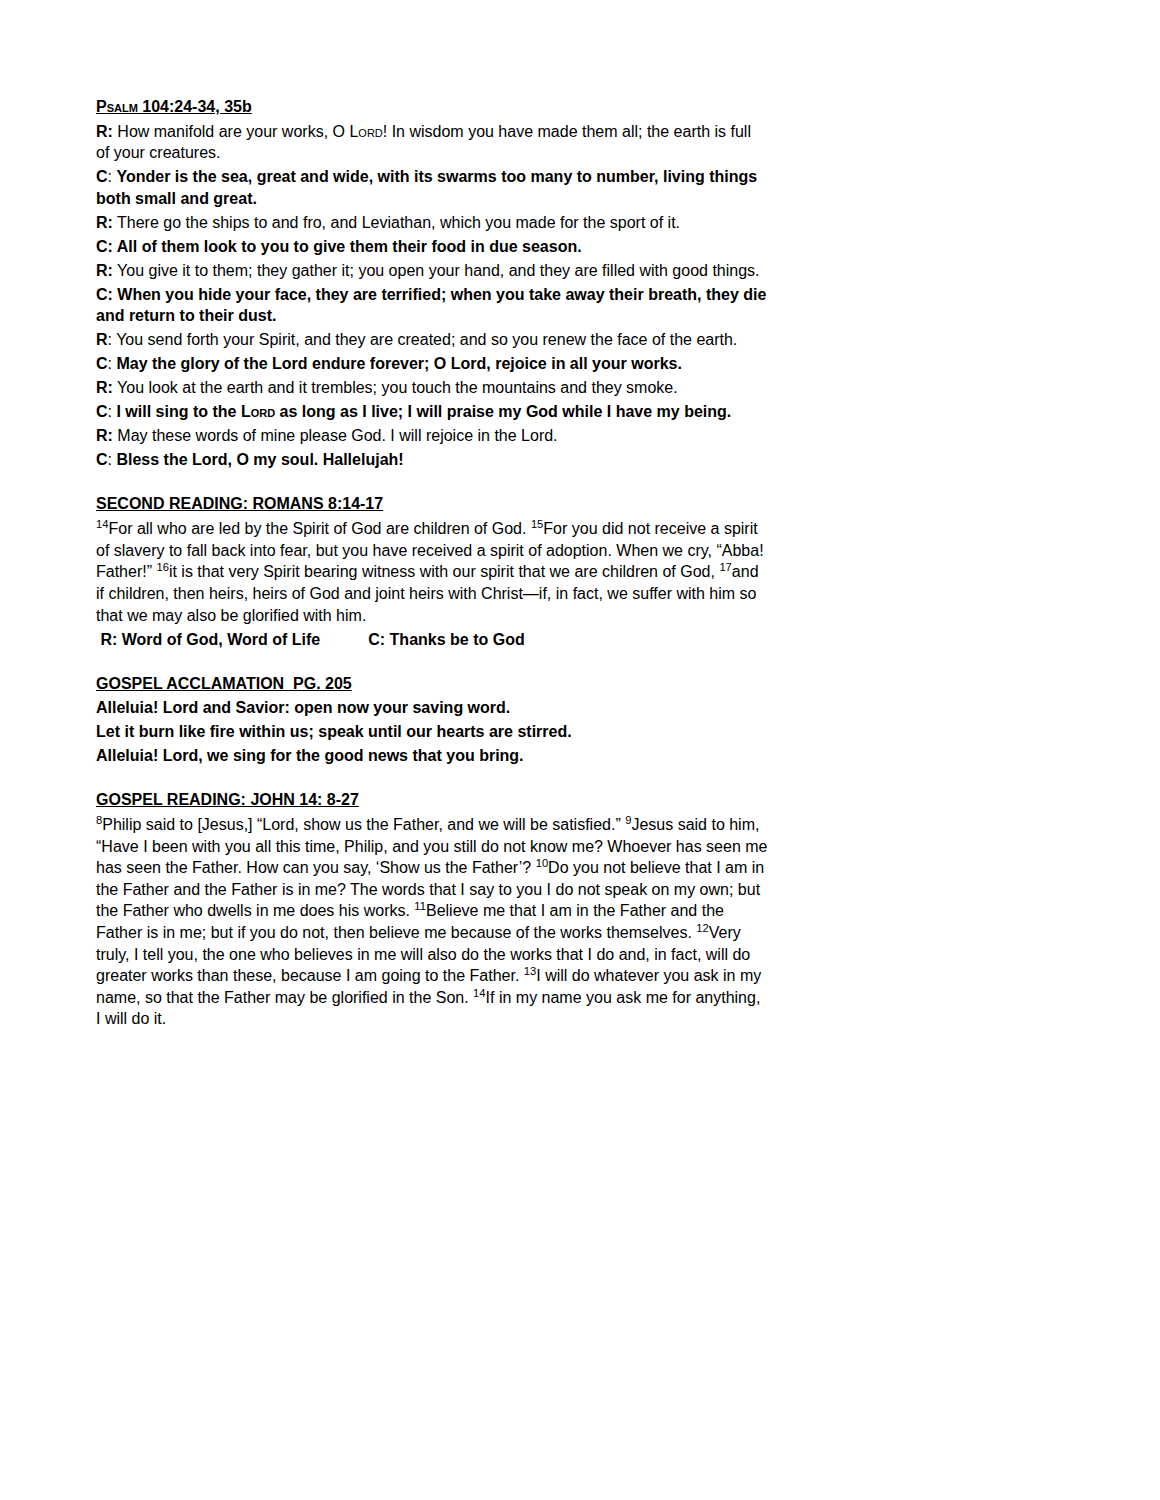Psalm 104:24-34, 35b
R: How manifold are your works, O Lord! In wisdom you have made them all; the earth is full of your creatures.
C: Yonder is the sea, great and wide, with its swarms too many to number, living things both small and great.
R: There go the ships to and fro, and Leviathan, which you made for the sport of it.
C: All of them look to you to give them their food in due season.
R: You give it to them; they gather it; you open your hand, and they are filled with good things.
C: When you hide your face, they are terrified; when you take away their breath, they die and return to their dust.
R: You send forth your Spirit, and they are created; and so you renew the face of the earth.
C: May the glory of the Lord endure forever; O Lord, rejoice in all your works.
R: You look at the earth and it trembles; you touch the mountains and they smoke.
C: I will sing to the Lord as long as I live; I will praise my God while I have my being.
R: May these words of mine please God. I will rejoice in the Lord.
C: Bless the Lord, O my soul. Hallelujah!
SECOND READING: ROMANS 8:14-17
14For all who are led by the Spirit of God are children of God. 15For you did not receive a spirit of slavery to fall back into fear, but you have received a spirit of adoption. When we cry, “Abba! Father!” 16it is that very Spirit bearing witness with our spirit that we are children of God, 17and if children, then heirs, heirs of God and joint heirs with Christ—if, in fact, we suffer with him so that we may also be glorified with him.
R: Word of God, Word of Life C: Thanks be to God
GOSPEL ACCLAMATION PG. 205
Alleluia! Lord and Savior: open now your saving word.
Let it burn like fire within us; speak until our hearts are stirred.
Alleluia! Lord, we sing for the good news that you bring.
GOSPEL READING: JOHN 14: 8-27
8Philip said to [Jesus,] “Lord, show us the Father, and we will be satisfied.” 9Jesus said to him, “Have I been with you all this time, Philip, and you still do not know me? Whoever has seen me has seen the Father. How can you say, ‘Show us the Father’? 10Do you not believe that I am in the Father and the Father is in me? The words that I say to you I do not speak on my own; but the Father who dwells in me does his works. 11Believe me that I am in the Father and the Father is in me; but if you do not, then believe me because of the works themselves. 12Very truly, I tell you, the one who believes in me will also do the works that I do and, in fact, will do greater works than these, because I am going to the Father. 13I will do whatever you ask in my name, so that the Father may be glorified in the Son. 14If in my name you ask me for anything, I will do it.